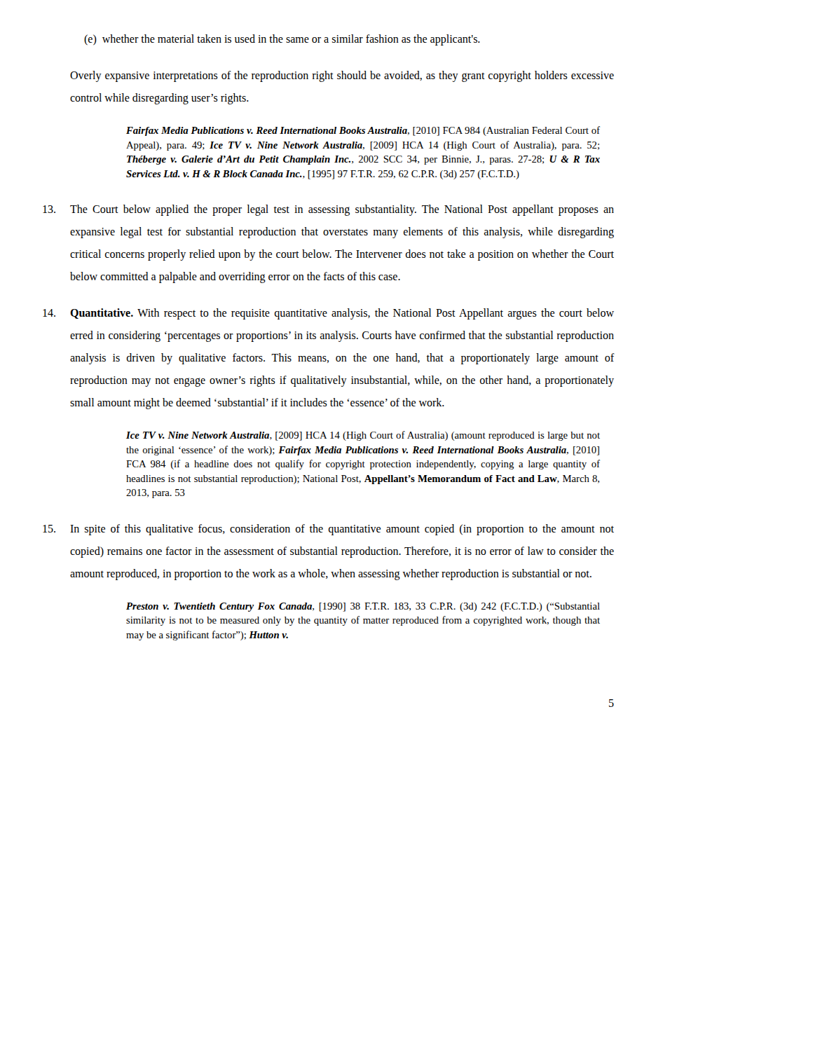(e) whether the material taken is used in the same or a similar fashion as the applicant's.
Overly expansive interpretations of the reproduction right should be avoided, as they grant copyright holders excessive control while disregarding user’s rights.
Fairfax Media Publications v. Reed International Books Australia, [2010] FCA 984 (Australian Federal Court of Appeal), para. 49; Ice TV v. Nine Network Australia, [2009] HCA 14 (High Court of Australia), para. 52; Théberge v. Galerie d’Art du Petit Champlain Inc., 2002 SCC 34, per Binnie, J., paras. 27-28; U & R Tax Services Ltd. v. H & R Block Canada Inc., [1995] 97 F.T.R. 259, 62 C.P.R. (3d) 257 (F.C.T.D.)
13.
The Court below applied the proper legal test in assessing substantiality. The National Post appellant proposes an expansive legal test for substantial reproduction that overstates many elements of this analysis, while disregarding critical concerns properly relied upon by the court below. The Intervener does not take a position on whether the Court below committed a palpable and overriding error on the facts of this case.
14.
Quantitative. With respect to the requisite quantitative analysis, the National Post Appellant argues the court below erred in considering ‘percentages or proportions’ in its analysis. Courts have confirmed that the substantial reproduction analysis is driven by qualitative factors. This means, on the one hand, that a proportionately large amount of reproduction may not engage owner’s rights if qualitatively insubstantial, while, on the other hand, a proportionately small amount might be deemed ‘substantial’ if it includes the ‘essence’ of the work.
Ice TV v. Nine Network Australia, [2009] HCA 14 (High Court of Australia) (amount reproduced is large but not the original ‘essence’ of the work); Fairfax Media Publications v. Reed International Books Australia, [2010] FCA 984 (if a headline does not qualify for copyright protection independently, copying a large quantity of headlines is not substantial reproduction); National Post, Appellant’s Memorandum of Fact and Law, March 8, 2013, para. 53
15.
In spite of this qualitative focus, consideration of the quantitative amount copied (in proportion to the amount not copied) remains one factor in the assessment of substantial reproduction. Therefore, it is no error of law to consider the amount reproduced, in proportion to the work as a whole, when assessing whether reproduction is substantial or not.
Preston v. Twentieth Century Fox Canada, [1990] 38 F.T.R. 183, 33 C.P.R. (3d) 242 (F.C.T.D.) (“Substantial similarity is not to be measured only by the quantity of matter reproduced from a copyrighted work, though that may be a significant factor”); Hutton v.
5